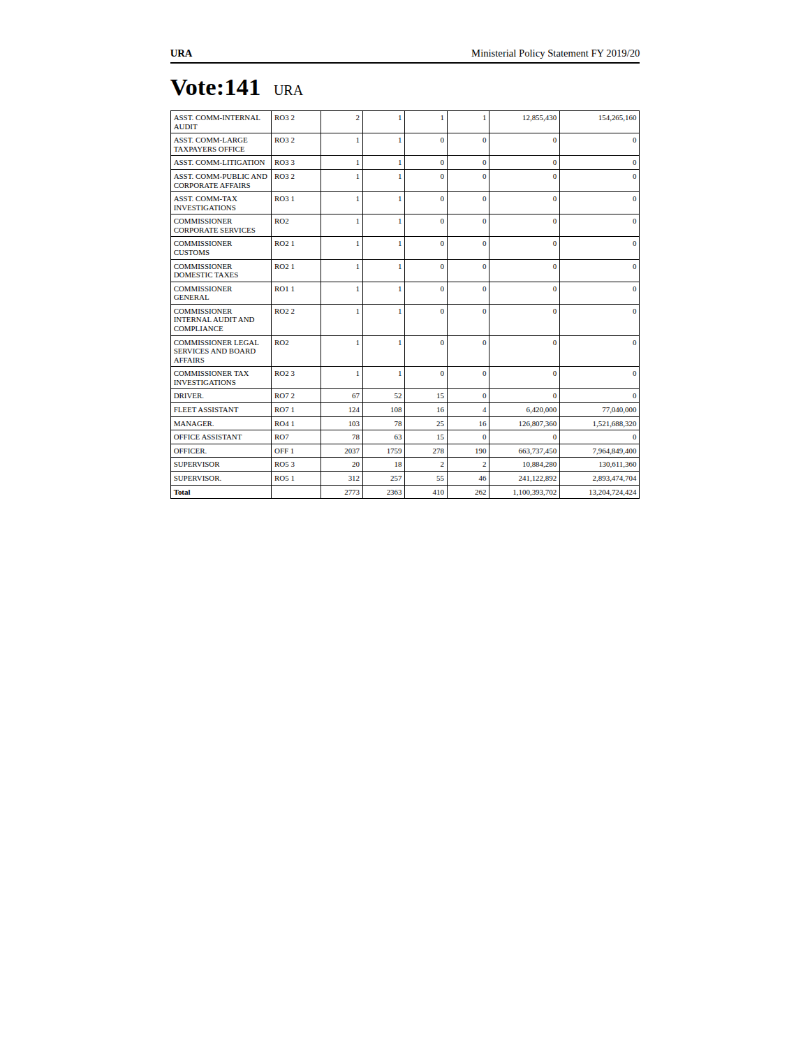URA
Ministerial Policy Statement FY 2019/20
Vote:141 URA
| ASST. COMM-INTERNAL AUDIT | RO3 2 | 2 | 1 | 1 | 1 | 12,855,430 | 154,265,160 |
| ASST. COMM-LARGE TAXPAYERS OFFICE | RO3 2 | 1 | 1 | 0 | 0 | 0 | 0 |
| ASST. COMM-LITIGATION | RO3 3 | 1 | 1 | 0 | 0 | 0 | 0 |
| ASST. COMM-PUBLIC AND CORPORATE AFFAIRS | RO3 2 | 1 | 1 | 0 | 0 | 0 | 0 |
| ASST. COMM-TAX INVESTIGATIONS | RO3 1 | 1 | 1 | 0 | 0 | 0 | 0 |
| COMMISSIONER CORPORATE SERVICES | RO2 | 1 | 1 | 0 | 0 | 0 | 0 |
| COMMISSIONER CUSTOMS | RO2 1 | 1 | 1 | 0 | 0 | 0 | 0 |
| COMMISSIONER DOMESTIC TAXES | RO2 1 | 1 | 1 | 0 | 0 | 0 | 0 |
| COMMISSIONER GENERAL | RO1 1 | 1 | 1 | 0 | 0 | 0 | 0 |
| COMMISSIONER INTERNAL AUDIT AND COMPLIANCE | RO2 2 | 1 | 1 | 0 | 0 | 0 | 0 |
| COMMISSIONER LEGAL SERVICES AND BOARD AFFAIRS | RO2 | 1 | 1 | 0 | 0 | 0 | 0 |
| COMMISSIONER TAX INVESTIGATIONS | RO2 3 | 1 | 1 | 0 | 0 | 0 | 0 |
| DRIVER. | RO7 2 | 67 | 52 | 15 | 0 | 0 | 0 |
| FLEET ASSISTANT | RO7 1 | 124 | 108 | 16 | 4 | 6,420,000 | 77,040,000 |
| MANAGER. | RO4 1 | 103 | 78 | 25 | 16 | 126,807,360 | 1,521,688,320 |
| OFFICE ASSISTANT | RO7 | 78 | 63 | 15 | 0 | 0 | 0 |
| OFFICER. | OFF 1 | 2037 | 1759 | 278 | 190 | 663,737,450 | 7,964,849,400 |
| SUPERVISOR | RO5 3 | 20 | 18 | 2 | 2 | 10,884,280 | 130,611,360 |
| SUPERVISOR. | RO5 1 | 312 | 257 | 55 | 46 | 241,122,892 | 2,893,474,704 |
| Total | | 2773 | 2363 | 410 | 262 | 1,100,393,702 | 13,204,724,424 |